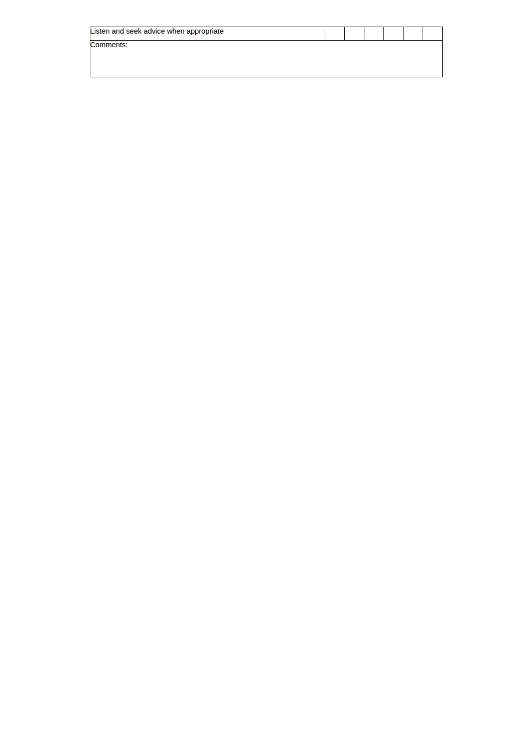| Listen and seek advice when appropriate | | | | | | |
| Comments: |